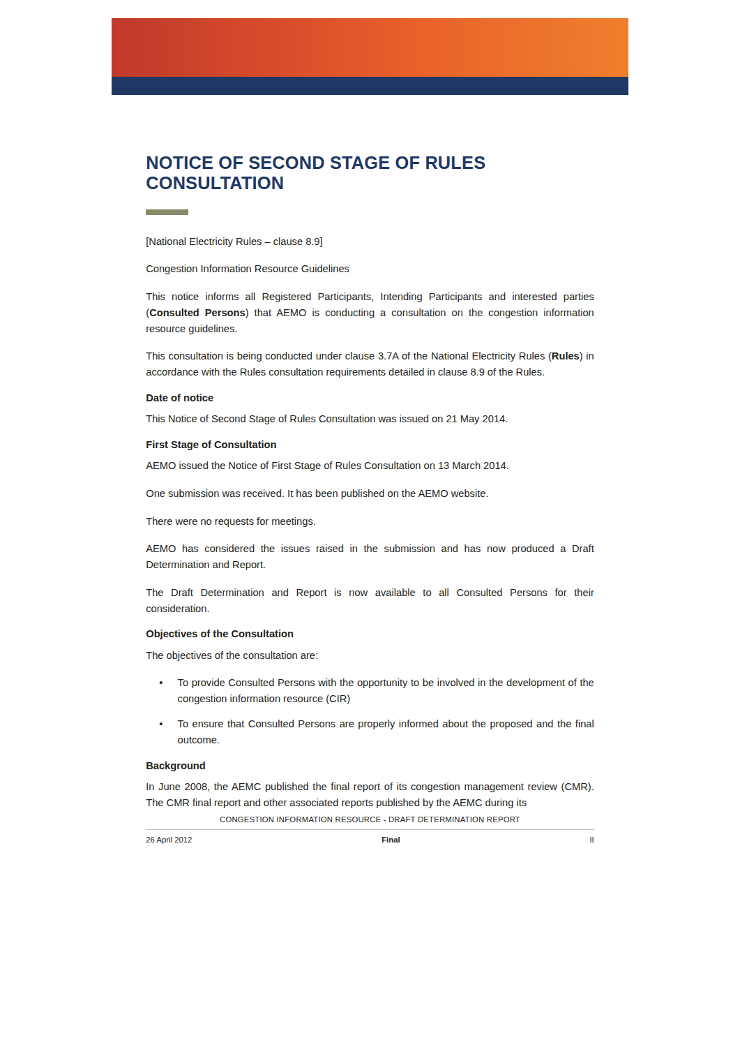NOTICE OF SECOND STAGE OF RULES CONSULTATION
[National Electricity Rules – clause 8.9]
Congestion Information Resource Guidelines
This notice informs all Registered Participants, Intending Participants and interested parties (Consulted Persons) that AEMO is conducting a consultation on the congestion information resource guidelines.
This consultation is being conducted under clause 3.7A of the National Electricity Rules (Rules) in accordance with the Rules consultation requirements detailed in clause 8.9 of the Rules.
Date of notice
This Notice of Second Stage of Rules Consultation was issued on 21 May 2014.
First Stage of Consultation
AEMO issued the Notice of First Stage of Rules Consultation on 13 March 2014.
One submission was received. It has been published on the AEMO website.
There were no requests for meetings.
AEMO has considered the issues raised in the submission and has now produced a Draft Determination and Report.
The Draft Determination and Report is now available to all Consulted Persons for their consideration.
Objectives of the Consultation
The objectives of the consultation are:
To provide Consulted Persons with the opportunity to be involved in the development of the congestion information resource (CIR)
To ensure that Consulted Persons are properly informed about the proposed and the final outcome.
Background
In June 2008, the AEMC published the final report of its congestion management review (CMR). The CMR final report and other associated reports published by the AEMC during its
CONGESTION INFORMATION RESOURCE - DRAFT DETERMINATION REPORT
26 April 2012 Final II